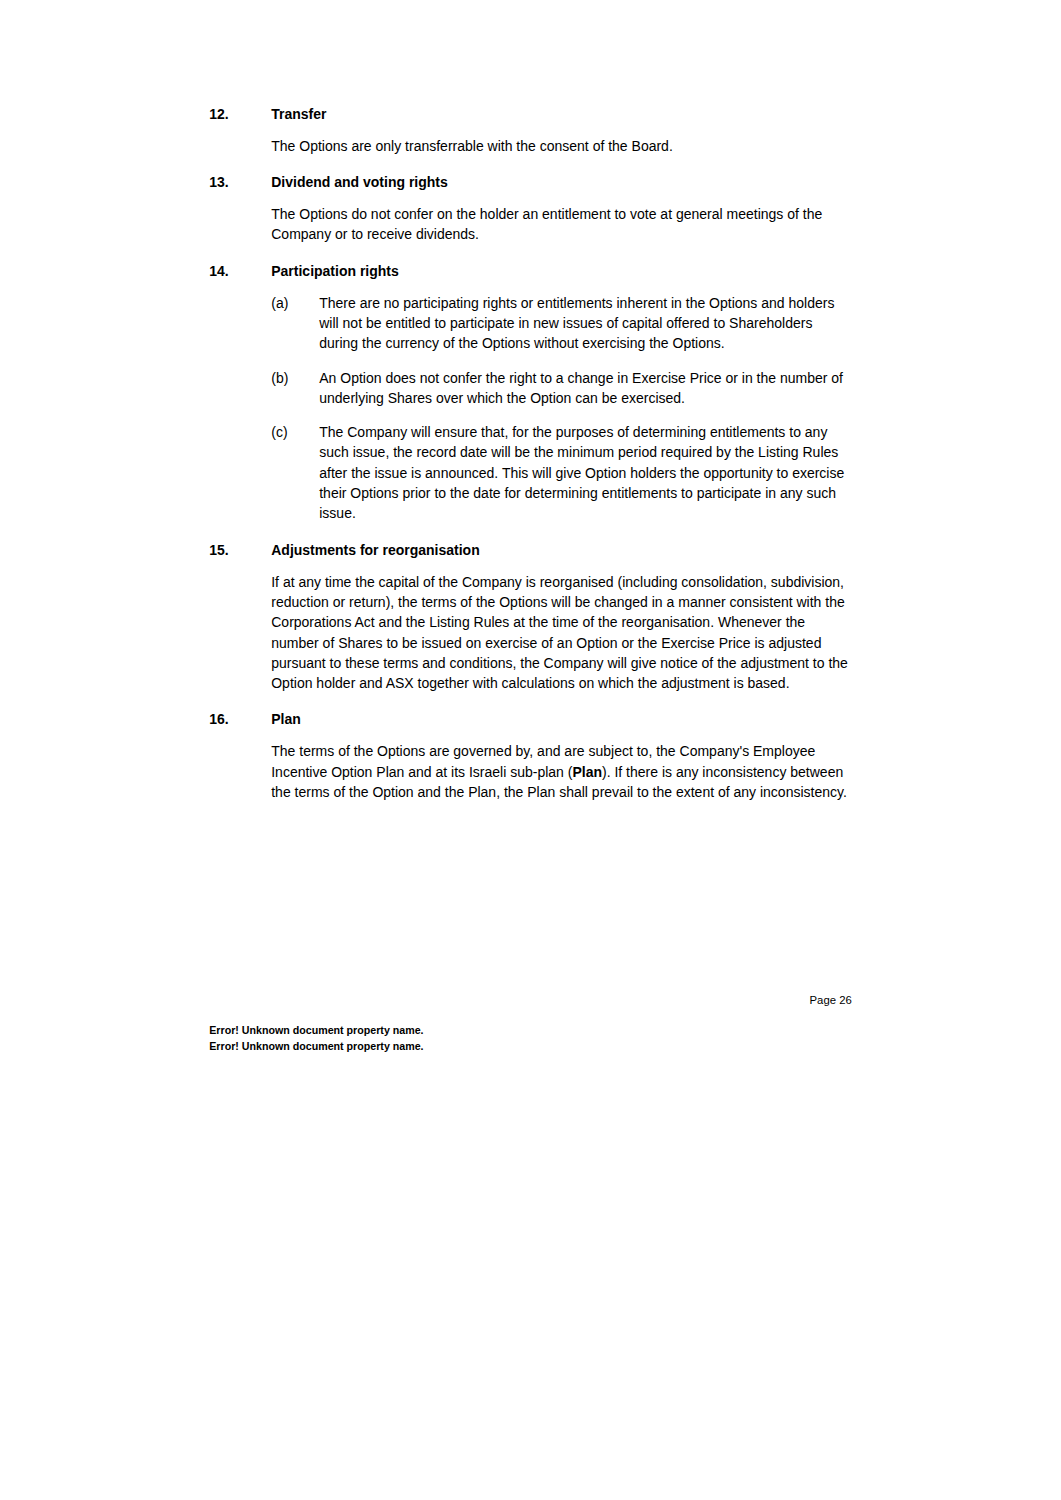12.
Transfer
The Options are only transferrable with the consent of the Board.
13.
Dividend and voting rights
The Options do not confer on the holder an entitlement to vote at general meetings of the Company or to receive dividends.
14.
Participation rights
(a)
There are no participating rights or entitlements inherent in the Options and holders will not be entitled to participate in new issues of capital offered to Shareholders during the currency of the Options without exercising the Options.
(b)
An Option does not confer the right to a change in Exercise Price or in the number of underlying Shares over which the Option can be exercised.
(c)
The Company will ensure that, for the purposes of determining entitlements to any such issue, the record date will be the minimum period required by the Listing Rules after the issue is announced. This will give Option holders the opportunity to exercise their Options prior to the date for determining entitlements to participate in any such issue.
15.
Adjustments for reorganisation
If at any time the capital of the Company is reorganised (including consolidation, subdivision, reduction or return), the terms of the Options will be changed in a manner consistent with the Corporations Act and the Listing Rules at the time of the reorganisation. Whenever the number of Shares to be issued on exercise of an Option or the Exercise Price is adjusted pursuant to these terms and conditions, the Company will give notice of the adjustment to the Option holder and ASX together with calculations on which the adjustment is based.
16.
Plan
The terms of the Options are governed by, and are subject to, the Company's Employee Incentive Option Plan and at its Israeli sub-plan (Plan). If there is any inconsistency between the terms of the Option and the Plan, the Plan shall prevail to the extent of any inconsistency.
Page 26
Error! Unknown document property name.
Error! Unknown document property name.